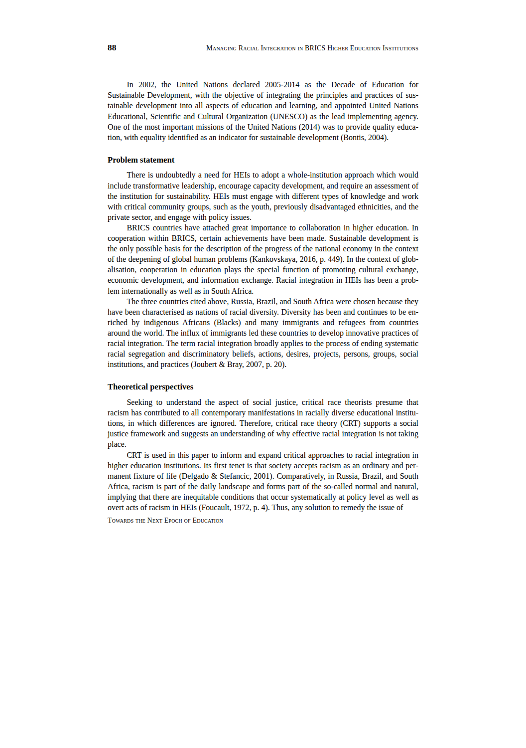88
Managing Racial Integration in BRICS Higher Education Institutions
In 2002, the United Nations declared 2005-2014 as the Decade of Education for Sustainable Development, with the objective of integrating the principles and practices of sustainable development into all aspects of education and learning, and appointed United Nations Educational, Scientific and Cultural Organization (UNESCO) as the lead implementing agency. One of the most important missions of the United Nations (2014) was to provide quality education, with equality identified as an indicator for sustainable development (Bontis, 2004).
Problem statement
There is undoubtedly a need for HEIs to adopt a whole-institution approach which would include transformative leadership, encourage capacity development, and require an assessment of the institution for sustainability. HEIs must engage with different types of knowledge and work with critical community groups, such as the youth, previously disadvantaged ethnicities, and the private sector, and engage with policy issues.
BRICS countries have attached great importance to collaboration in higher education. In cooperation within BRICS, certain achievements have been made. Sustainable development is the only possible basis for the description of the progress of the national economy in the context of the deepening of global human problems (Kankovskaya, 2016, p. 449). In the context of globalisation, cooperation in education plays the special function of promoting cultural exchange, economic development, and information exchange. Racial integration in HEIs has been a problem internationally as well as in South Africa.
The three countries cited above, Russia, Brazil, and South Africa were chosen because they have been characterised as nations of racial diversity. Diversity has been and continues to be enriched by indigenous Africans (Blacks) and many immigrants and refugees from countries around the world. The influx of immigrants led these countries to develop innovative practices of racial integration. The term racial integration broadly applies to the process of ending systematic racial segregation and discriminatory beliefs, actions, desires, projects, persons, groups, social institutions, and practices (Joubert & Bray, 2007, p. 20).
Theoretical perspectives
Seeking to understand the aspect of social justice, critical race theorists presume that racism has contributed to all contemporary manifestations in racially diverse educational institutions, in which differences are ignored. Therefore, critical race theory (CRT) supports a social justice framework and suggests an understanding of why effective racial integration is not taking place.
CRT is used in this paper to inform and expand critical approaches to racial integration in higher education institutions. Its first tenet is that society accepts racism as an ordinary and permanent fixture of life (Delgado & Stefancic, 2001). Comparatively, in Russia, Brazil, and South Africa, racism is part of the daily landscape and forms part of the so-called normal and natural, implying that there are inequitable conditions that occur systematically at policy level as well as overt acts of racism in HEIs (Foucault, 1972, p. 4). Thus, any solution to remedy the issue of
Towards the Next Epoch of Education